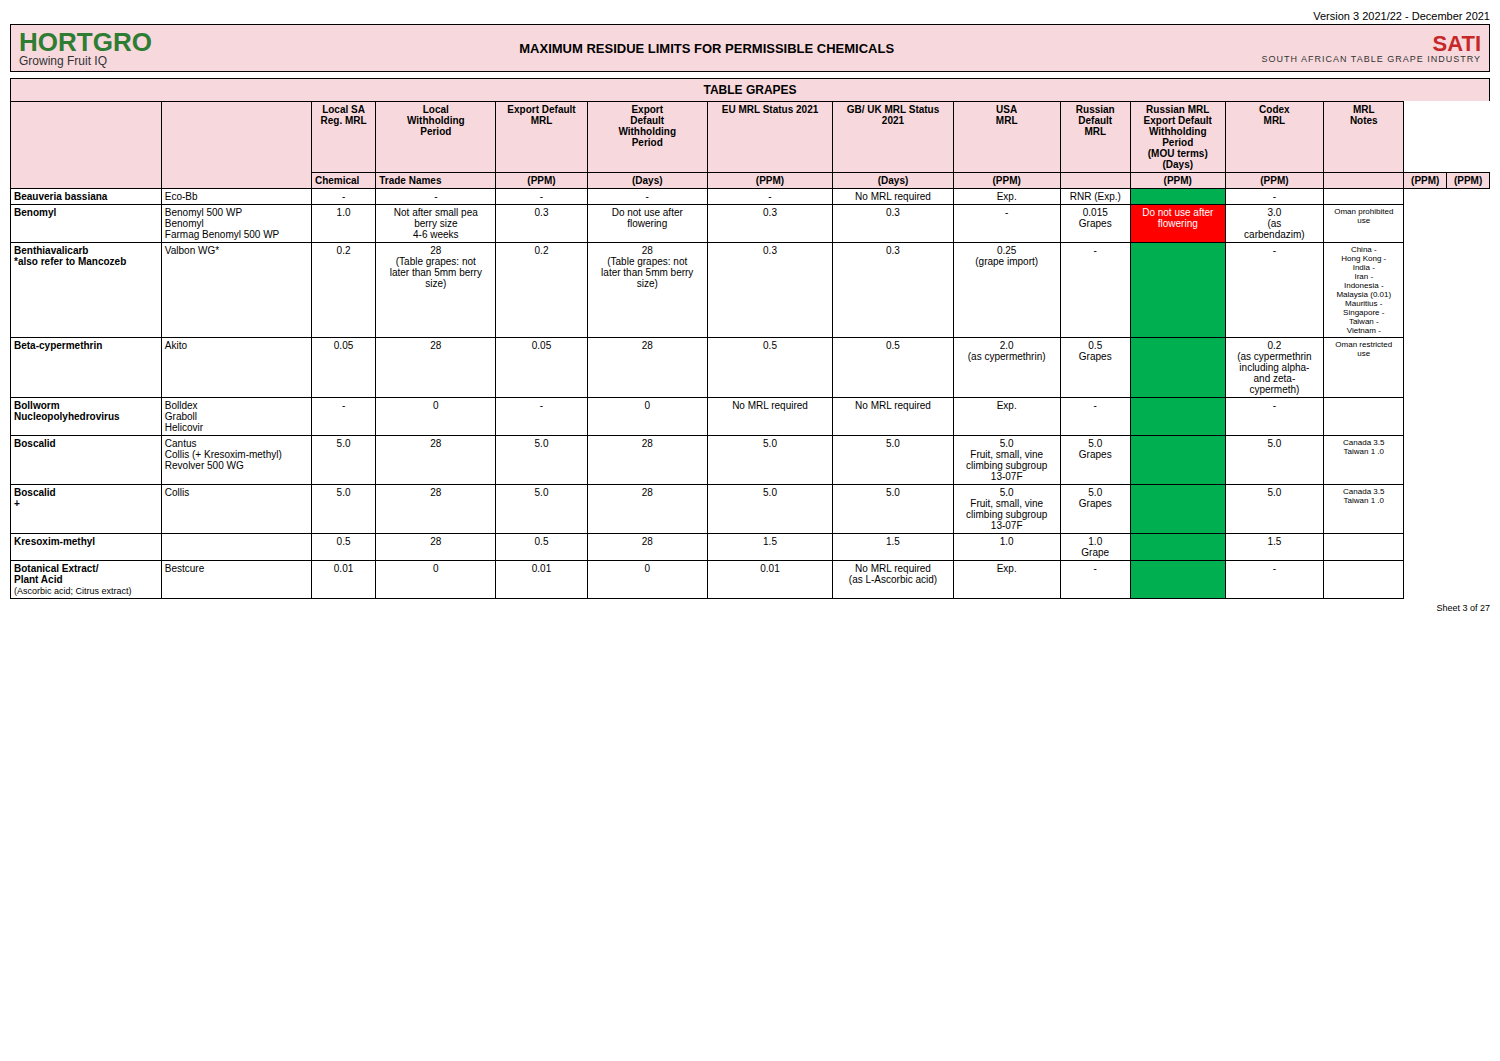Version 3 2021/22 - December 2021
HORTGRO
Growing Fruit IQ
MAXIMUM RESIDUE LIMITS FOR PERMISSIBLE CHEMICALS
SATI
SOUTH AFRICAN TABLE GRAPE INDUSTRY
TABLE GRAPES
| | | Local SA Reg. MRL | Local Withholding Period | Export Default MRL | Export Default Withholding Period | EU MRL Status 2021 | GB/ UK MRL Status 2021 | USA MRL | Russian Default MRL | Russian MRL Export Default Withholding Period (MOU terms) (Days) | Codex MRL | MRL Notes |
| --- | --- | --- | --- | --- | --- | --- | --- | --- | --- | --- | --- | --- |
| Chemical | Trade Names | (PPM) | (Days) | (PPM) | (Days) | (PPM) | | (PPM) | (PPM) | | (PPM) | (PPM) |
| Beauveria bassiana | Eco-Bb | - | - | - | - | - | No MRL required | Exp. | RNR (Exp.) | | - | |
| Benomyl | Benomyl 500 WP Benomyl Farmag Benomyl 500 WP | 1.0 | Not after small pea berry size 4-6 weeks | 0.3 | Do not use after flowering | 0.3 | 0.3 | - | 0.015 Grapes | Do not use after flowering | 3.0 (as carbendazim) | Oman prohibited use |
| Benthiavalicarb *also refer to Mancozeb | Valbon WG* | 0.2 | 28 (Table grapes: not later than 5mm berry size) | 0.2 | 28 (Table grapes: not later than 5mm berry size) | 0.3 | 0.3 | 0.25 (grape import) | - | | - | China - Hong Kong - India - Iran - Indonesia - Malaysia (0.01) Mauritius - Singapore - Taiwan - Vietnam - |
| Beta-cypermethrin | Akito | 0.05 | 28 | 0.05 | 28 | 0.5 | 0.5 | 2.0 (as cypermethrin) | 0.5 Grapes | | 0.2 (as cypermethrin including alpha- and zeta- cypermeth) | Oman restricted use |
| Bollworm Nucleopolyhedrovirus | Bolldex Graboll Helicovir | - | 0 | - | 0 | No MRL required | No MRL required | Exp. | - | | - | |
| Boscalid | Cantus Collis (+ Kresoxim-methyl) Revolver 500 WG | 5.0 | 28 | 5.0 | 28 | 5.0 | 5.0 | 5.0 Fruit, small, vine climbing subgroup 13-07F | 5.0 Grapes | | 5.0 | Canada 3.5 Taiwan 1 .0 |
| Boscalid + | Collis | 5.0 | 28 | 5.0 | 28 | 5.0 | 5.0 | 5.0 Fruit, small, vine climbing subgroup 13-07F | 5.0 Grapes | | 5.0 | Canada 3.5 Taiwan 1 .0 |
| Kresoxim-methyl | | 0.5 | 28 | 0.5 | 28 | 1.5 | 1.5 | 1.0 | 1.0 Grape | | 1.5 | |
| Botanical Extract/ Plant Acid (Ascorbic acid; Citrus extract) | Bestcure | 0.01 | 0 | 0.01 | 0 | 0.01 | No MRL required (as L-Ascorbic acid) | Exp. | - | | - | |
Sheet 3 of 27